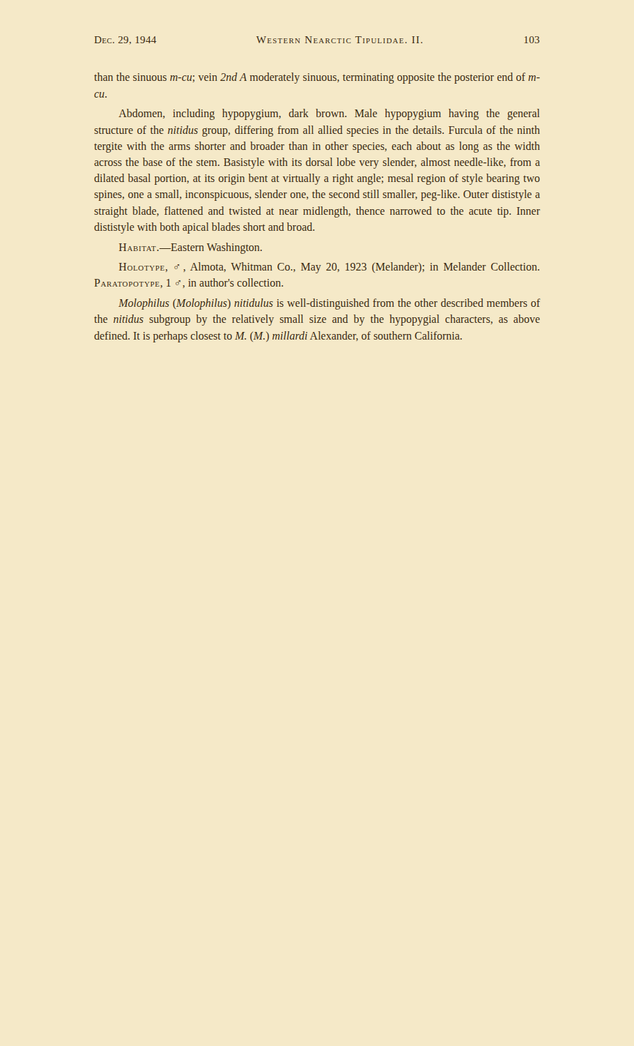Dec. 29, 1944 Western Nearctic Tipulidae. II. 103
than the sinuous m-cu; vein 2nd A moderately sinuous, terminating opposite the posterior end of m-cu.
Abdomen, including hypopygium, dark brown. Male hypopygium having the general structure of the nitidus group, differing from all allied species in the details. Furcula of the ninth tergite with the arms shorter and broader than in other species, each about as long as the width across the base of the stem. Basistyle with its dorsal lobe very slender, almost needle-like, from a dilated basal portion, at its origin bent at virtually a right angle; mesal region of style bearing two spines, one a small, inconspicuous, slender one, the second still smaller, peg-like. Outer dististyle a straight blade, flattened and twisted at near midlength, thence narrowed to the acute tip. Inner dististyle with both apical blades short and broad.
Habitat.—Eastern Washington.
Holotype, , Almota, Whitman Co., May 20, 1923 (Melander); in Melander Collection. Paratopotype, 1 , in author's collection.
Molophilus (Molophilus) nitidulus is well-distinguished from the other described members of the nitidus subgroup by the relatively small size and by the hypopygial characters, as above defined. It is perhaps closest to M. (M.) millardi Alexander, of southern California.